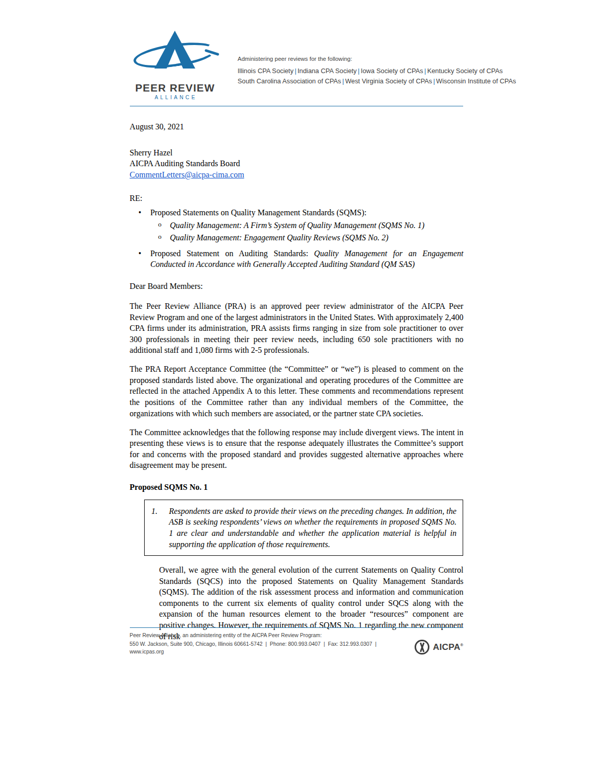PEER REVIEW
ALLIANCE
Administering peer reviews for the following:
Illinois CPA Society|Indiana CPA Society|Iowa Society of CPAs|Kentucky Society of CPAs
South Carolina Association of CPAs|West Virginia Society of CPAs|Wisconsin Institute of CPAs
August 30, 2021
Sherry Hazel
AICPA Auditing Standards Board
CommentLetters@aicpa-cima.com
RE:
Proposed Statements on Quality Management Standards (SQMS):
Quality Management: A Firm’s System of Quality Management (SQMS No. 1)
Quality Management: Engagement Quality Reviews (SQMS No. 2)
Proposed Statement on Auditing Standards: Quality Management for an Engagement Conducted in Accordance with Generally Accepted Auditing Standard (QM SAS)
Dear Board Members:
The Peer Review Alliance (PRA) is an approved peer review administrator of the AICPA Peer Review Program and one of the largest administrators in the United States. With approximately 2,400 CPA firms under its administration, PRA assists firms ranging in size from sole practitioner to over 300 professionals in meeting their peer review needs, including 650 sole practitioners with no additional staff and 1,080 firms with 2-5 professionals.
The PRA Report Acceptance Committee (the “Committee” or “we”) is pleased to comment on the proposed standards listed above. The organizational and operating procedures of the Committee are reflected in the attached Appendix A to this letter. These comments and recommendations represent the positions of the Committee rather than any individual members of the Committee, the organizations with which such members are associated, or the partner state CPA societies.
The Committee acknowledges that the following response may include divergent views. The intent in presenting these views is to ensure that the response adequately illustrates the Committee’s support for and concerns with the proposed standard and provides suggested alternative approaches where disagreement may be present.
Proposed SQMS No. 1
| 1. | Respondents are asked to provide their views on the preceding changes. In addition, the ASB is seeking respondents’ views on whether the requirements in proposed SQMS No. 1 are clear and understandable and whether the application material is helpful in supporting the application of those requirements. |
Overall, we agree with the general evolution of the current Statements on Quality Control Standards (SQCS) into the proposed Statements on Quality Management Standards (SQMS). The addition of the risk assessment process and information and communication components to the current six elements of quality control under SQCS along with the expansion of the human resources element to the broader “resources” component are positive changes. However, the requirements of SQMS No. 1 regarding the new component of risk
Peer Review Alliance, an administering entity of the AICPA Peer Review Program:
550 W. Jackson, Suite 900, Chicago, Illinois 60661-5742 | Phone: 800.993.0407 | Fax: 312.993.0307 | www.icpas.org
AICPA®